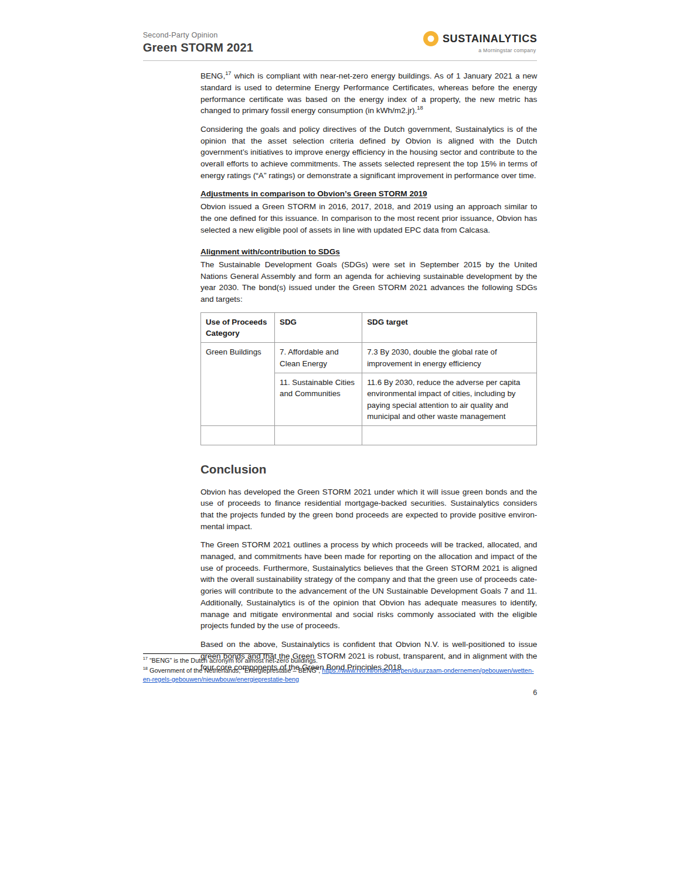Second-Party Opinion
Green STORM 2021
SUSTAINALYTICS
a Morningstar company
BENG,17 which is compliant with near-net-zero energy buildings. As of 1 January 2021 a new standard is used to determine Energy Performance Certificates, whereas before the energy performance certificate was based on the energy index of a property, the new metric has changed to primary fossil energy consumption (in kWh/m2.jr).18
Considering the goals and policy directives of the Dutch government, Sustainalytics is of the opinion that the asset selection criteria defined by Obvion is aligned with the Dutch government’s initiatives to improve energy efficiency in the housing sector and contribute to the overall efforts to achieve commitments. The assets selected represent the top 15% in terms of energy ratings (“A” ratings) or demonstrate a significant improvement in performance over time.
Adjustments in comparison to Obvion’s Green STORM 2019
Obvion issued a Green STORM in 2016, 2017, 2018, and 2019 using an approach similar to the one defined for this issuance. In comparison to the most recent prior issuance, Obvion has selected a new eligible pool of assets in line with updated EPC data from Calcasa.
Alignment with/contribution to SDGs
The Sustainable Development Goals (SDGs) were set in September 2015 by the United Nations General Assembly and form an agenda for achieving sustainable development by the year 2030. The bond(s) issued under the Green STORM 2021 advances the following SDGs and targets:
| Use of Proceeds Category | SDG | SDG target |
| --- | --- | --- |
| Green Buildings | 7. Affordable and Clean Energy | 7.3 By 2030, double the global rate of improvement in energy efficiency |
| 11. Sustainable Cities and Communities | 11.6 By 2030, reduce the adverse per capita environmental impact of cities, including by paying special attention to air quality and municipal and other waste management |
Conclusion
Obvion has developed the Green STORM 2021 under which it will issue green bonds and the use of proceeds to finance residential mortgage-backed securities. Sustainalytics considers that the projects funded by the green bond proceeds are expected to provide positive environmental impact.
The Green STORM 2021 outlines a process by which proceeds will be tracked, allocated, and managed, and commitments have been made for reporting on the allocation and impact of the use of proceeds. Furthermore, Sustainalytics believes that the Green STORM 2021 is aligned with the overall sustainability strategy of the company and that the green use of proceeds categories will contribute to the advancement of the UN Sustainable Development Goals 7 and 11. Additionally, Sustainalytics is of the opinion that Obvion has adequate measures to identify, manage and mitigate environmental and social risks commonly associated with the eligible projects funded by the use of proceeds.
Based on the above, Sustainalytics is confident that Obvion N.V. is well-positioned to issue green bonds and that the Green STORM 2021 is robust, transparent, and in alignment with the four core components of the Green Bond Principles 2018.
17 “BENG” is the Dutch acronym for almost net-zero buildings.
18 Government of the Netherlands, “Energieprestatie – BENG”, https://www.rvo.nl/onderwerpen/duurzaam-ondernemen/gebouwen/wetten-en-regels-gebouwen/nieuwbouw/energieprestatie-beng
6